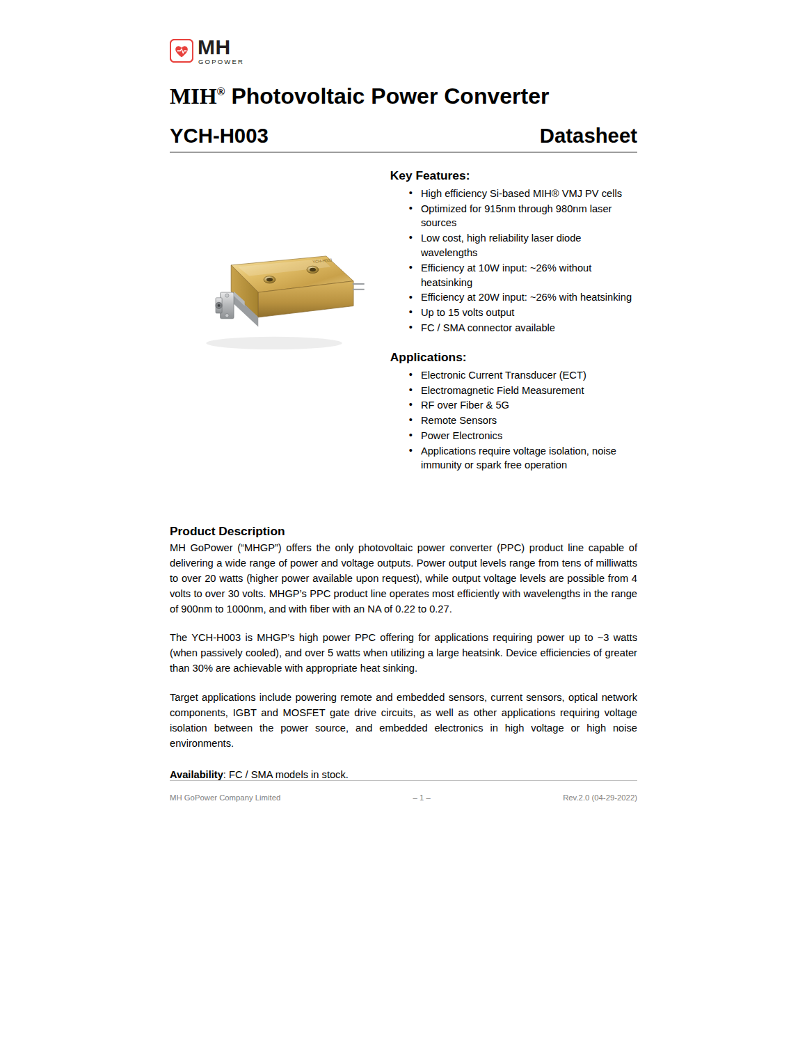MH
GOPOWER
MIH® Photovoltaic Power Converter
YCH-H003 Datasheet
YCH-H003
Key Features:
High efficiency Si-based MIH® VMJ PV cells
Optimized for 915nm through 980nm laser sources
Low cost, high reliability laser diode wavelengths
Efficiency at 10W input: ~26% without heatsinking
Efficiency at 20W input: ~26% with heatsinking
Up to 15 volts output
FC / SMA connector available
Applications:
Electronic Current Transducer (ECT)
Electromagnetic Field Measurement
RF over Fiber & 5G
Remote Sensors
Power Electronics
Applications require voltage isolation, noise immunity or spark free operation
Product Description
MH GoPower (“MHGP”) offers the only photovoltaic power converter (PPC) product line capable of delivering a wide range of power and voltage outputs. Power output levels range from tens of milliwatts to over 20 watts (higher power available upon request), while output voltage levels are possible from 4 volts to over 30 volts. MHGP’s PPC product line operates most efficiently with wavelengths in the range of 900nm to 1000nm, and with fiber with an NA of 0.22 to 0.27.
The YCH-H003 is MHGP’s high power PPC offering for applications requiring power up to ~3 watts (when passively cooled), and over 5 watts when utilizing a large heatsink. Device efficiencies of greater than 30% are achievable with appropriate heat sinking.
Target applications include powering remote and embedded sensors, current sensors, optical network components, IGBT and MOSFET gate drive circuits, as well as other applications requiring voltage isolation between the power source, and embedded electronics in high voltage or high noise environments.
Availability: FC / SMA models in stock.
MH GoPower Company Limited
– 1 –
Rev.2.0 (04-29-2022)